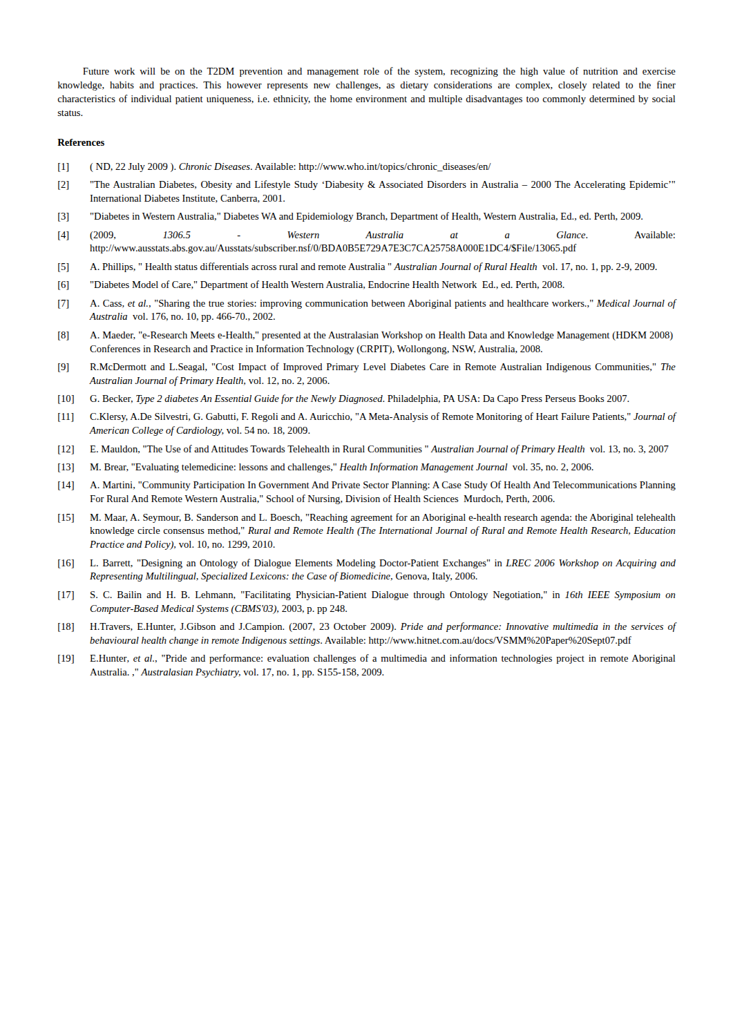Future work will be on the T2DM prevention and management role of the system, recognizing the high value of nutrition and exercise knowledge, habits and practices. This however represents new challenges, as dietary considerations are complex, closely related to the finer characteristics of individual patient uniqueness, i.e. ethnicity, the home environment and multiple disadvantages too commonly determined by social status.
References
| [1] | ( ND, 22 July 2009 ). Chronic Diseases . Available: http://www.who.int/topics/chronic_diseases/en/ |
| [2] | "The Australian Diabetes, Obesity and Lifestyle Study ‘Diabesity & Associated Disorders in Australia – 2000 The Accelerating Epidemic’" International Diabetes Institute, Canberra, 2001. |
| [3] | "Diabetes in Western Australia," Diabetes WA and Epidemiology Branch, Department of Health, Western Australia, Ed., ed. Perth, 2009. |
| [4] | (2009, 1306.5 - Western Australia at a Glance . Available: http://www.ausstats.abs.gov.au/Ausstats/subscriber.nsf/0/BDA0B5E729A7E3C7CA25758A000E1DC4/$File/13065.pdf |
| [5] | A. Phillips, " Health status differentials across rural and remote Australia " Australian Journal of Rural Health vol. 17, no. 1, pp. 2-9, 2009. |
| [6] | "Diabetes Model of Care," Department of Health Western Australia, Endocrine Health Network Ed., ed. Perth, 2008. |
| [7] | A. Cass , et al. , "Sharing the true stories: improving communication between Aboriginal patients and healthcare workers.," Medical Journal of Australia vol. 176, no. 10, pp. 466-70., 2002. |
| [8] | A. Maeder, "e-Research Meets e-Health," presented at the Australasian Workshop on Health Data and Knowledge Management (HDKM 2008) Conferences in Research and Practice in Information Technology (CRPIT), Wollongong, NSW, Australia, 2008. |
| [9] | R.McDermott and L.Seagal, "Cost Impact of Improved Primary Level Diabetes Care in Remote Australian Indigenous Communities," The Australian Journal of Primary Health, vol. 12, no. 2, 2006. |
| [10] | G. Becker, Type 2 diabetes An Essential Guide for the Newly Diagnosed . Philadelphia, PA USA: Da Capo Press Perseus Books 2007. |
| [11] | C.Klersy, A.De Silvestri, G. Gabutti, F. Regoli and A. Auricchio, "A Meta-Analysis of Remote Monitoring of Heart Failure Patients," Journal of American College of Cardiology, vol. 54 no. 18, 2009. |
| [12] | E. Mauldon, "The Use of and Attitudes Towards Telehealth in Rural Communities " Australian Journal of Primary Health vol. 13, no. 3, 2007 |
| [13] | M. Brear, "Evaluating telemedicine: lessons and challenges," Health Information Management Journal vol. 35, no. 2, 2006. |
| [14] | A. Martini, "Community Participation In Government And Private Sector Planning: A Case Study Of Health And Telecommunications Planning For Rural And Remote Western Australia," School of Nursing, Division of Health Sciences Murdoch, Perth, 2006. |
| [15] | M. Maar, A. Seymour, B. Sanderson and L. Boesch, "Reaching agreement for an Aboriginal e-health research agenda: the Aboriginal telehealth knowledge circle consensus method," Rural and Remote Health (The International Journal of Rural and Remote Health Research, Education Practice and Policy), vol. 10, no. 1299, 2010. |
| [16] | L. Barrett, "Designing an Ontology of Dialogue Elements Modeling Doctor-Patient Exchanges" in LREC 2006 Workshop on Acquiring and Representing Multilingual, Specialized Lexicons: the Case of Biomedicine, Genova, Italy, 2006. |
| [17] | S. C. Bailin and H. B. Lehmann, "Facilitating Physician-Patient Dialogue through Ontology Negotiation," in 16th IEEE Symposium on Computer-Based Medical Systems (CBMS'03), 2003, p. pp 248. |
| [18] | H.Travers, E.Hunter, J.Gibson and J.Campion. (2007, 23 October 2009). Pride and performance: Innovative multimedia in the services of behavioural health change in remote Indigenous settings . Available: http://www.hitnet.com.au/docs/VSMM%20Paper%20Sept07.pdf |
| [19] | E.Hunter , et al. , "Pride and performance: evaluation challenges of a multimedia and information technologies project in remote Aboriginal Australia. ," Australasian Psychiatry, vol. 17, no. 1, pp. S155-158, 2009. |